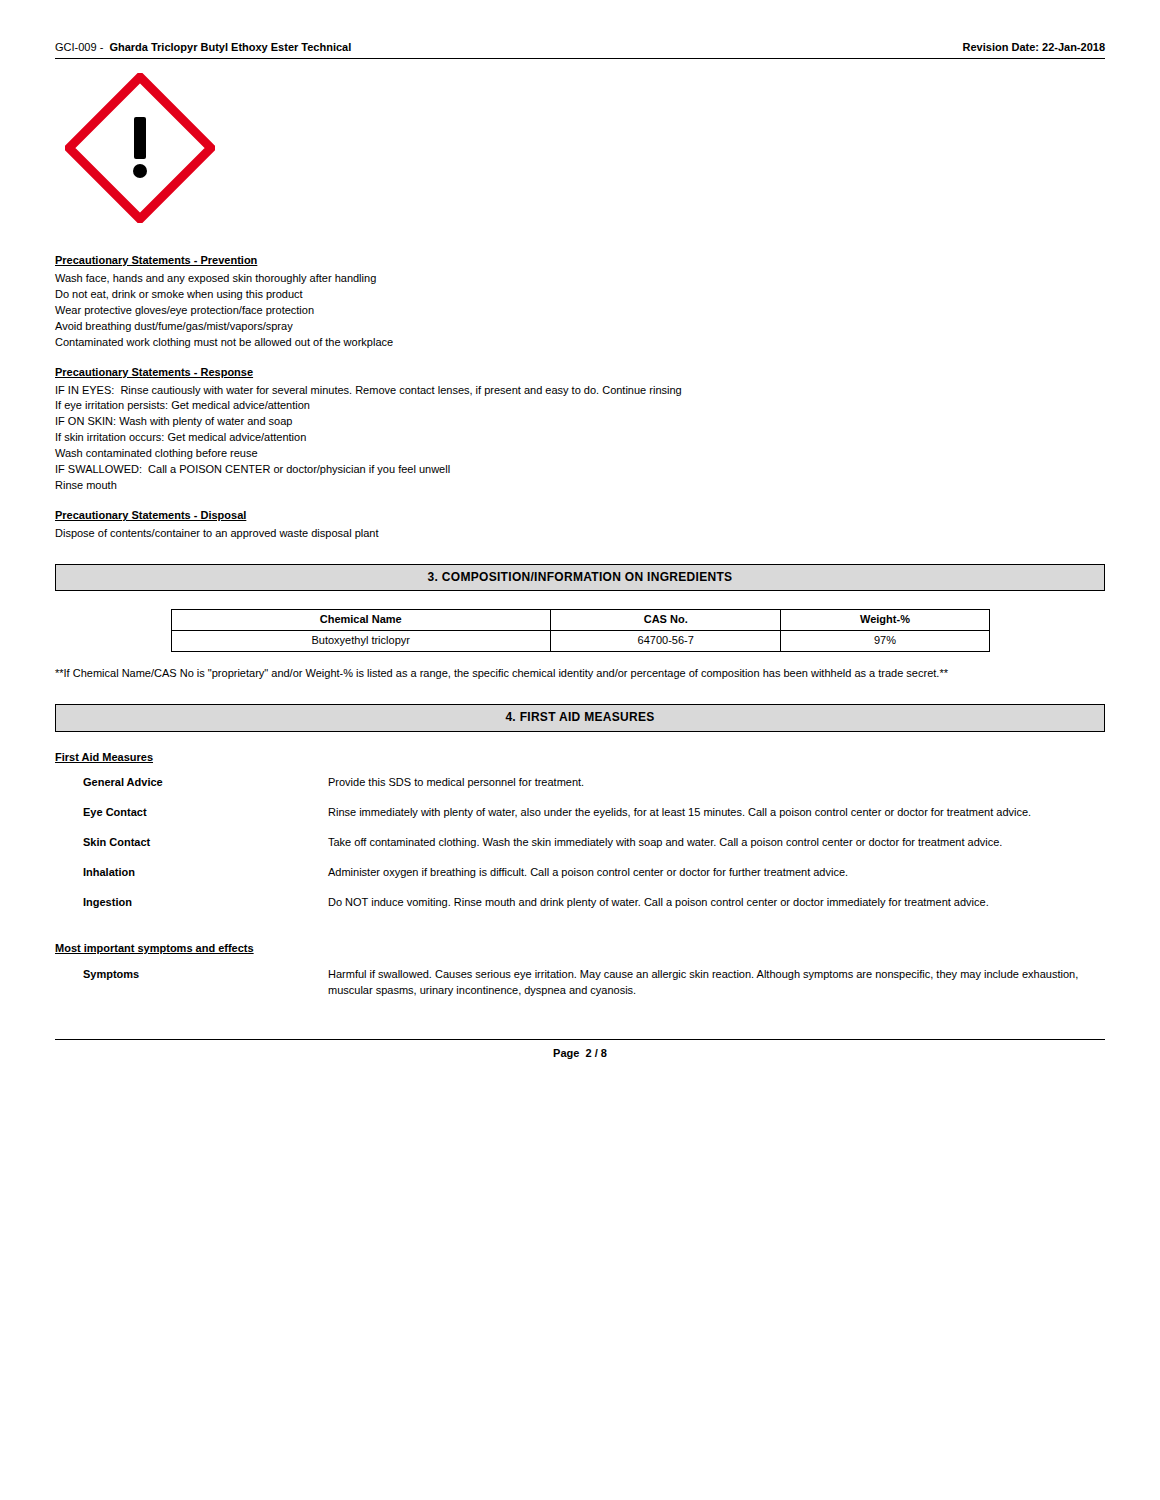GCI-009 - Gharda Triclopyr Butyl Ethoxy Ester Technical
Revision Date: 22-Jan-2018
Precautionary Statements - Prevention
Wash face, hands and any exposed skin thoroughly after handling
Do not eat, drink or smoke when using this product
Wear protective gloves/eye protection/face protection
Avoid breathing dust/fume/gas/mist/vapors/spray
Contaminated work clothing must not be allowed out of the workplace
Precautionary Statements - Response
IF IN EYES: Rinse cautiously with water for several minutes. Remove contact lenses, if present and easy to do. Continue rinsing
If eye irritation persists: Get medical advice/attention
IF ON SKIN: Wash with plenty of water and soap
If skin irritation occurs: Get medical advice/attention
Wash contaminated clothing before reuse
IF SWALLOWED: Call a POISON CENTER or doctor/physician if you feel unwell
Rinse mouth
Precautionary Statements - Disposal
Dispose of contents/container to an approved waste disposal plant
3. COMPOSITION/INFORMATION ON INGREDIENTS
| Chemical Name | CAS No. | Weight-% |
| --- | --- | --- |
| Butoxyethyl triclopyr | 64700-56-7 | 97% |
**If Chemical Name/CAS No is "proprietary" and/or Weight-% is listed as a range, the specific chemical identity and/or percentage of composition has been withheld as a trade secret.**
4. FIRST AID MEASURES
First Aid Measures
| General Advice | Provide this SDS to medical personnel for treatment. |
| Eye Contact | Rinse immediately with plenty of water, also under the eyelids, for at least 15 minutes. Call a poison control center or doctor for treatment advice. |
| Skin Contact | Take off contaminated clothing. Wash the skin immediately with soap and water. Call a poison control center or doctor for treatment advice. |
| Inhalation | Administer oxygen if breathing is difficult. Call a poison control center or doctor for further treatment advice. |
| Ingestion | Do NOT induce vomiting. Rinse mouth and drink plenty of water. Call a poison control center or doctor immediately for treatment advice. |
Most important symptoms and effects
| Symptoms | Harmful if swallowed. Causes serious eye irritation. May cause an allergic skin reaction. Although symptoms are nonspecific, they may include exhaustion, muscular spasms, urinary incontinence, dyspnea and cyanosis. |
Page 2 / 8